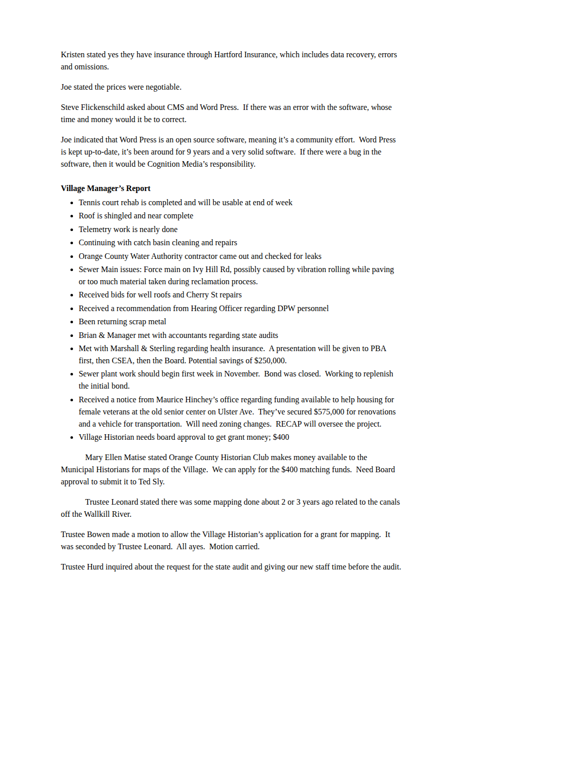Kristen stated yes they have insurance through Hartford Insurance, which includes data recovery, errors and omissions.
Joe stated the prices were negotiable.
Steve Flickenschild asked about CMS and Word Press. If there was an error with the software, whose time and money would it be to correct.
Joe indicated that Word Press is an open source software, meaning it’s a community effort. Word Press is kept up-to-date, it’s been around for 9 years and a very solid software. If there were a bug in the software, then it would be Cognition Media’s responsibility.
Village Manager’s Report
Tennis court rehab is completed and will be usable at end of week
Roof is shingled and near complete
Telemetry work is nearly done
Continuing with catch basin cleaning and repairs
Orange County Water Authority contractor came out and checked for leaks
Sewer Main issues: Force main on Ivy Hill Rd, possibly caused by vibration rolling while paving or too much material taken during reclamation process.
Received bids for well roofs and Cherry St repairs
Received a recommendation from Hearing Officer regarding DPW personnel
Been returning scrap metal
Brian & Manager met with accountants regarding state audits
Met with Marshall & Sterling regarding health insurance. A presentation will be given to PBA first, then CSEA, then the Board. Potential savings of $250,000.
Sewer plant work should begin first week in November. Bond was closed. Working to replenish the initial bond.
Received a notice from Maurice Hinchey’s office regarding funding available to help housing for female veterans at the old senior center on Ulster Ave. They’ve secured $575,000 for renovations and a vehicle for transportation. Will need zoning changes. RECAP will oversee the project.
Village Historian needs board approval to get grant money; $400
Mary Ellen Matise stated Orange County Historian Club makes money available to the Municipal Historians for maps of the Village. We can apply for the $400 matching funds. Need Board approval to submit it to Ted Sly.
Trustee Leonard stated there was some mapping done about 2 or 3 years ago related to the canals off the Wallkill River.
Trustee Bowen made a motion to allow the Village Historian’s application for a grant for mapping. It was seconded by Trustee Leonard. All ayes. Motion carried.
Trustee Hurd inquired about the request for the state audit and giving our new staff time before the audit.